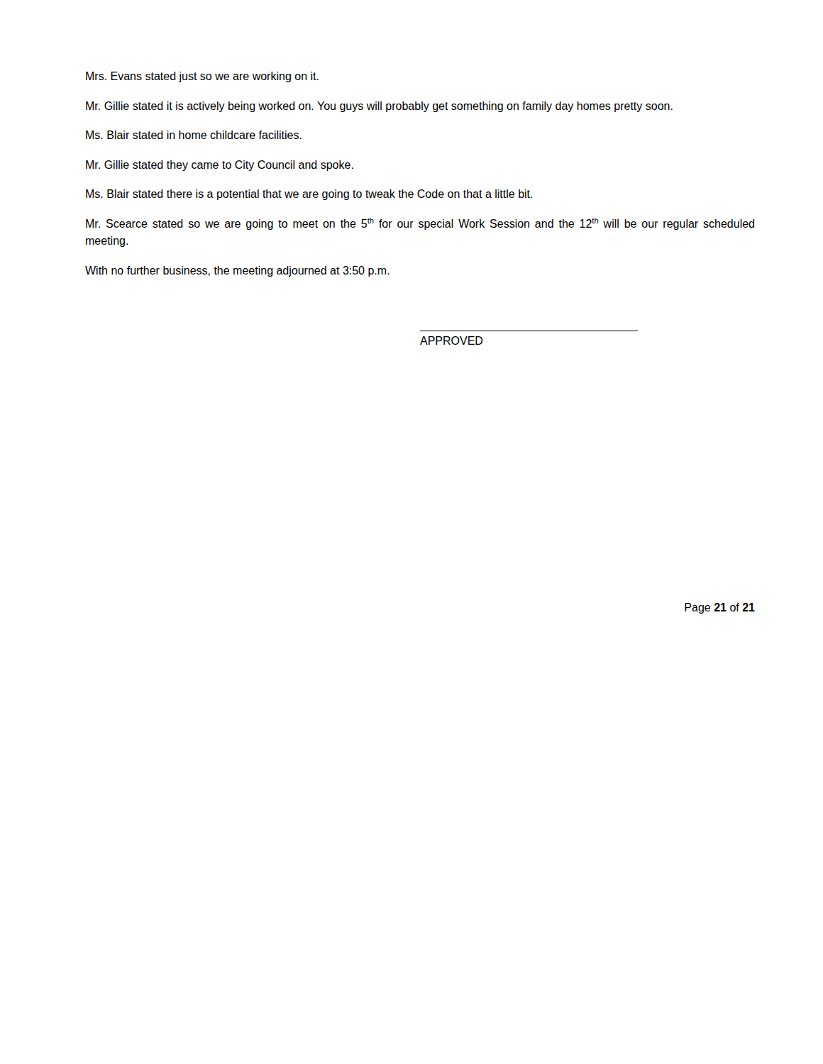Mrs. Evans stated just so we are working on it.
Mr. Gillie stated it is actively being worked on. You guys will probably get something on family day homes pretty soon.
Ms. Blair stated in home childcare facilities.
Mr. Gillie stated they came to City Council and spoke.
Ms. Blair stated there is a potential that we are going to tweak the Code on that a little bit.
Mr. Scearce stated so we are going to meet on the 5th for our special Work Session and the 12th will be our regular scheduled meeting.
With no further business, the meeting adjourned at 3:50 p.m.
APPROVED
Page 21 of 21